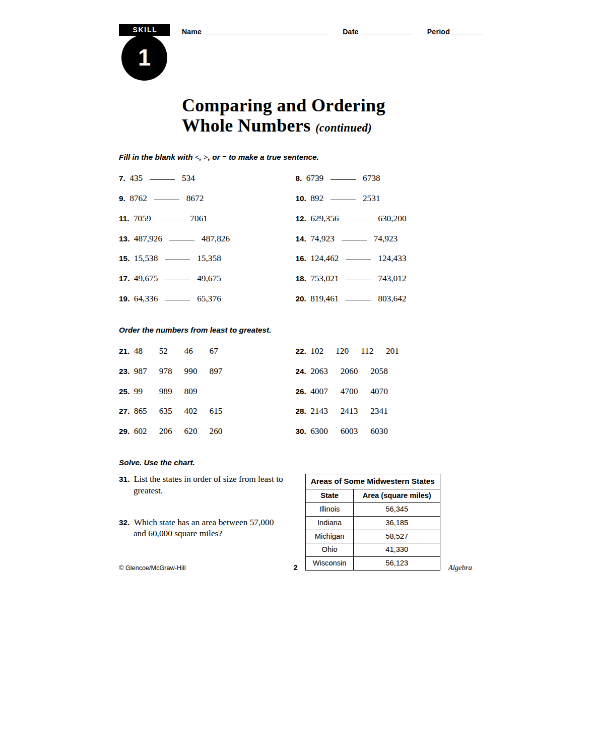SKILL
1
Name Date Period
Comparing and Ordering
Whole Numbers (continued)
Fill in the blank with <, >, or = to make a true sentence.
| 7. 435 534 | 8. 6739 6738 |
| 9. 8762 8672 | 10. 892 2531 |
| 11. 7059 7061 | 12. 629,356 630,200 |
| 13. 487,926 487,826 | 14. 74,923 74,923 |
| 15. 15,538 15,358 | 16. 124,462 124,433 |
| 17. 49,675 49,675 | 18. 753,021 743,012 |
| 19. 64,336 65,376 | 20. 819,461 803,642 |
Order the numbers from least to greatest.
| 21. 48 52 46 67 | 22. 102 120 112 201 |
| 23. 987 978 990 897 | 24. 2063 2060 2058 |
| 25. 99 989 809 | 26. 4007 4700 4070 |
| 27. 865 635 402 615 | 28. 2143 2413 2341 |
| 29. 602 206 620 260 | 30. 6300 6003 6030 |
Solve. Use the chart.
31. List the states in order of size from least to greatest.
32. Which state has an area between 57,000 and 60,000 square miles?
| Areas of Some Midwestern States |
| --- |
| State | Area (square miles) |
| Illinois | 56,345 |
| Indiana | 36,185 |
| Michigan | 58,527 |
| Ohio | 41,330 |
| Wisconsin | 56,123 |
© Glencoe/McGraw-Hill
2
Algebra